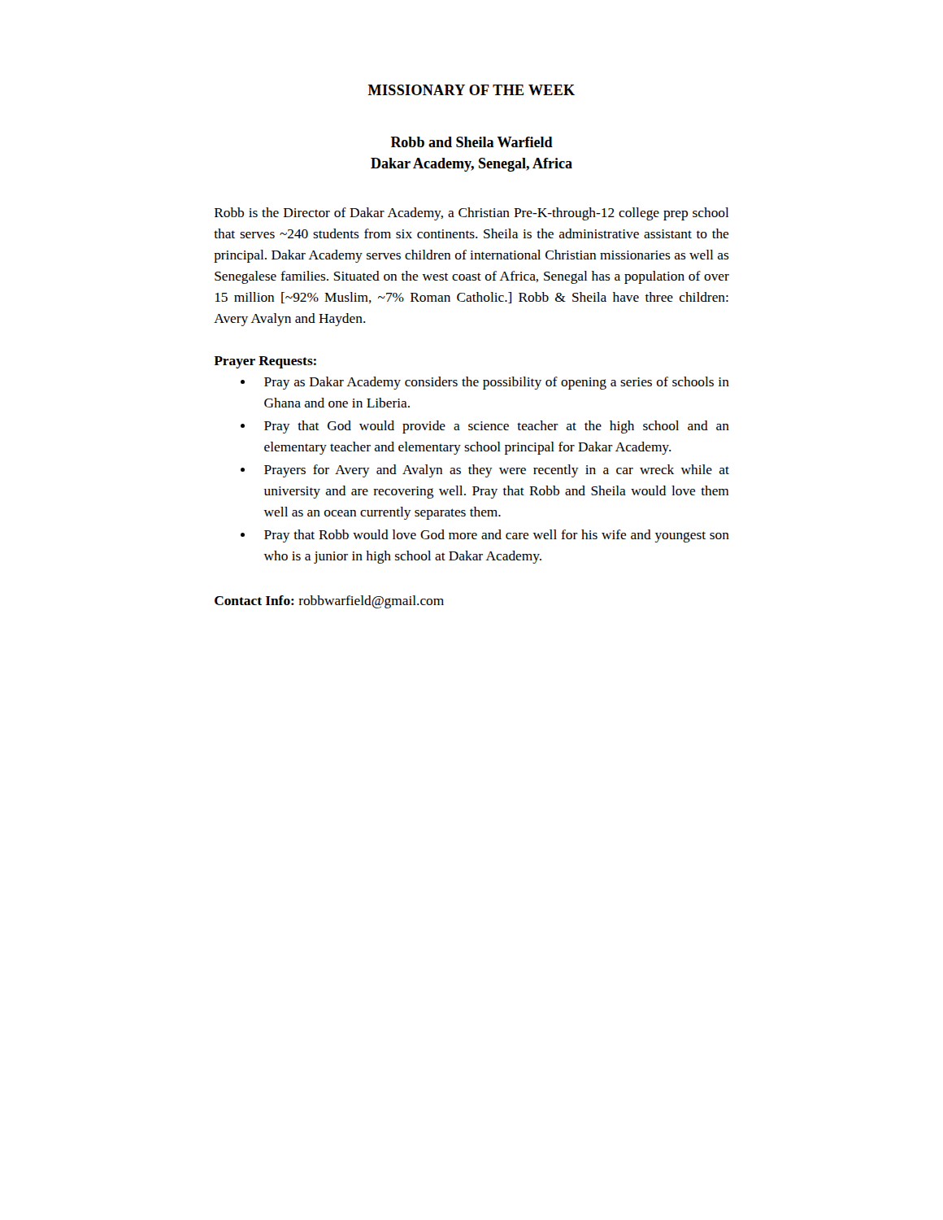Missionary of the Week
Robb and Sheila Warfield
Dakar Academy, Senegal, Africa
Robb is the Director of Dakar Academy, a Christian Pre-K-through-12 college prep school that serves ~240 students from six continents. Sheila is the administrative assistant to the principal. Dakar Academy serves children of international Christian missionaries as well as Senegalese families. Situated on the west coast of Africa, Senegal has a population of over 15 million [~92% Muslim, ~7% Roman Catholic.] Robb & Sheila have three children: Avery Avalyn and Hayden.
Prayer Requests:
Pray as Dakar Academy considers the possibility of opening a series of schools in Ghana and one in Liberia.
Pray that God would provide a science teacher at the high school and an elementary teacher and elementary school principal for Dakar Academy.
Prayers for Avery and Avalyn as they were recently in a car wreck while at university and are recovering well. Pray that Robb and Sheila would love them well as an ocean currently separates them.
Pray that Robb would love God more and care well for his wife and youngest son who is a junior in high school at Dakar Academy.
Contact Info: robbwarfield@gmail.com